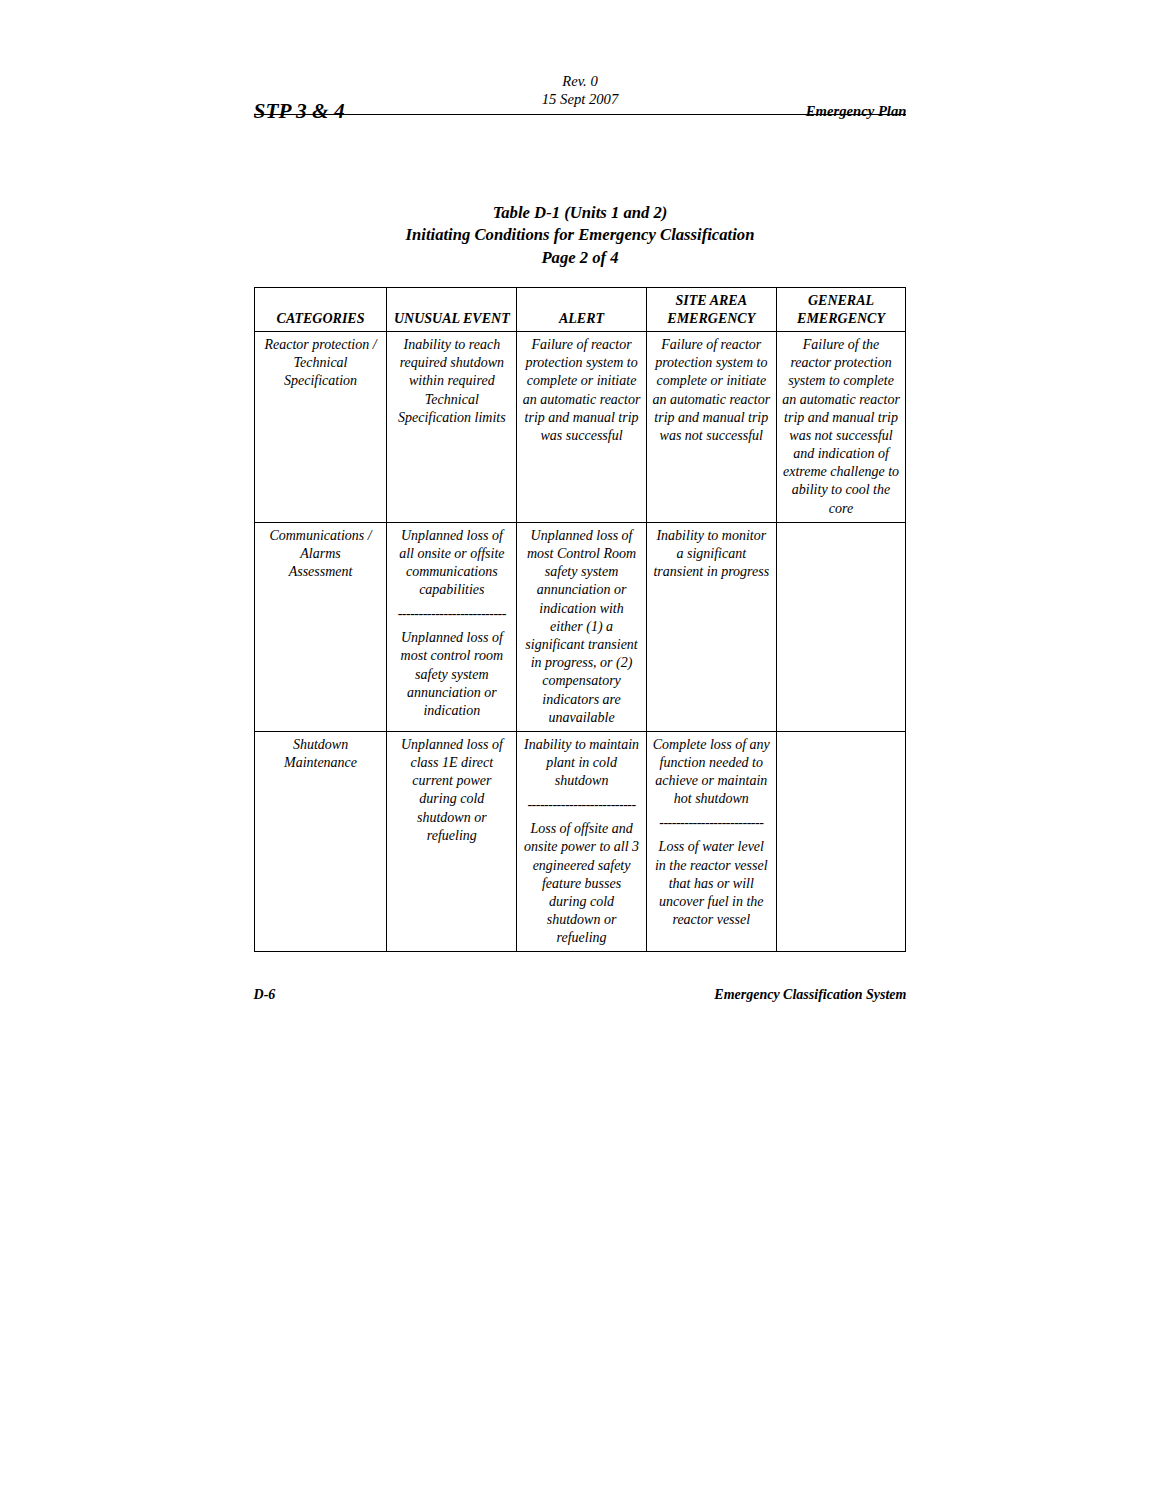Rev. 0
15 Sept 2007
STP 3 & 4
Emergency Plan
Table D-1 (Units 1 and 2)
Initiating Conditions for Emergency Classification
Page 2 of 4
| CATEGORIES | UNUSUAL EVENT | ALERT | SITE AREA EMERGENCY | GENERAL EMERGENCY |
| --- | --- | --- | --- | --- |
| Reactor protection / Technical Specification | Inability to reach required shutdown within required Technical Specification limits | Failure of reactor protection system to complete or initiate an automatic reactor trip and manual trip was successful | Failure of reactor protection system to complete or initiate an automatic reactor trip and manual trip was not successful | Failure of the reactor protection system to complete an automatic reactor trip and manual trip was not successful and indication of extreme challenge to ability to cool the core |
| Communications / Alarms Assessment | Unplanned loss of all onsite or offsite communications capabilities -------------------------- Unplanned loss of most control room safety system annunciation or indication | Unplanned loss of most Control Room safety system annunciation or indication with either (1) a significant transient in progress, or (2) compensatory indicators are unavailable | Inability to monitor a significant transient in progress | |
| Shutdown Maintenance | Unplanned loss of class 1E direct current power during cold shutdown or refueling | Inability to maintain plant in cold shutdown -------------------------- Loss of offsite and onsite power to all 3 engineered safety feature busses during cold shutdown or refueling | Complete loss of any function needed to achieve or maintain hot shutdown ------------------------- Loss of water level in the reactor vessel that has or will uncover fuel in the reactor vessel | |
D-6 Emergency Classification System